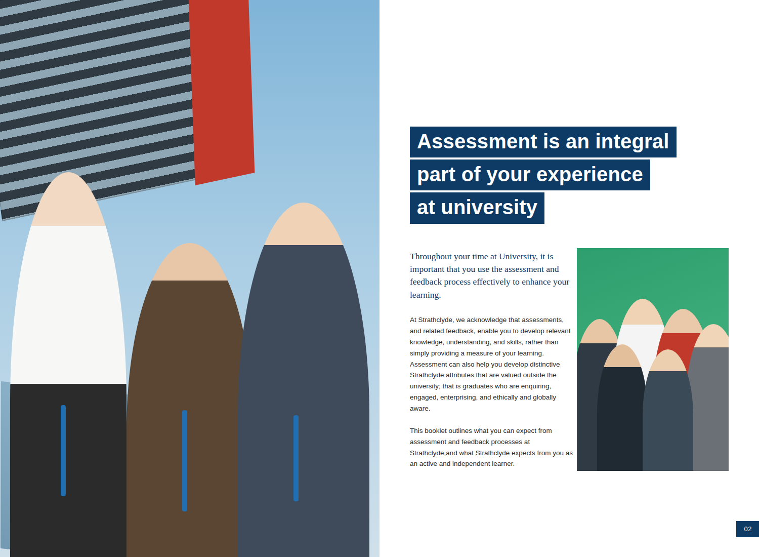Assessment is an integral
part of your experience
at university
Throughout your time at University, it is important that you use the assessment and feedback process effectively to enhance your learning.
At Strathclyde, we acknowledge that assessments, and related feedback, enable you to develop relevant knowledge, understanding, and skills, rather than simply providing a measure of your learning. Assessment can also help you develop distinctive Strathclyde attributes that are valued outside the university; that is graduates who are enquiring, engaged, enterprising, and ethically and globally aware.
This booklet outlines what you can expect from assessment and feedback processes at Strathclyde,and what Strathclyde expects from you as an active and independent learner.
02